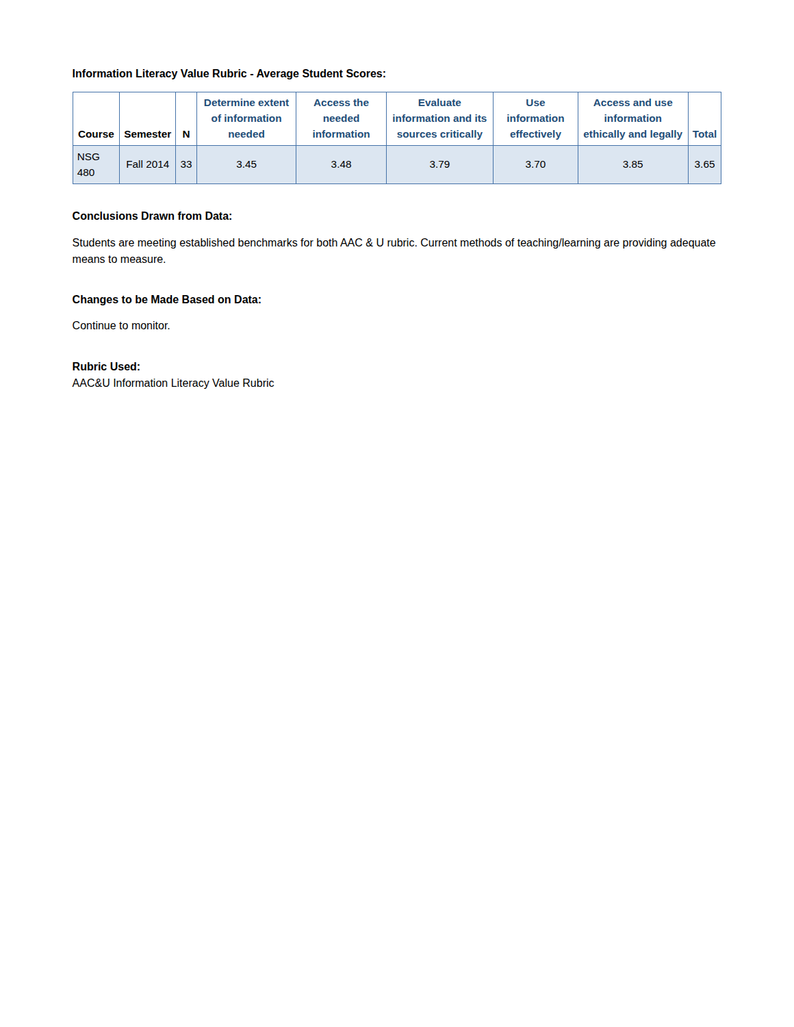Information Literacy Value Rubric - Average Student Scores:
| Course | Semester | N | Determine extent of information needed | Access the needed information | Evaluate information and its sources critically | Use information effectively | Access and use information ethically and legally | Total |
| --- | --- | --- | --- | --- | --- | --- | --- | --- |
| NSG 480 | Fall 2014 | 33 | 3.45 | 3.48 | 3.79 | 3.70 | 3.85 | 3.65 |
Conclusions Drawn from Data:
Students are meeting established benchmarks for both AAC & U rubric. Current methods of teaching/learning are providing adequate means to measure.
Changes to be Made Based on Data:
Continue to monitor.
Rubric Used:
AAC&U Information Literacy Value Rubric